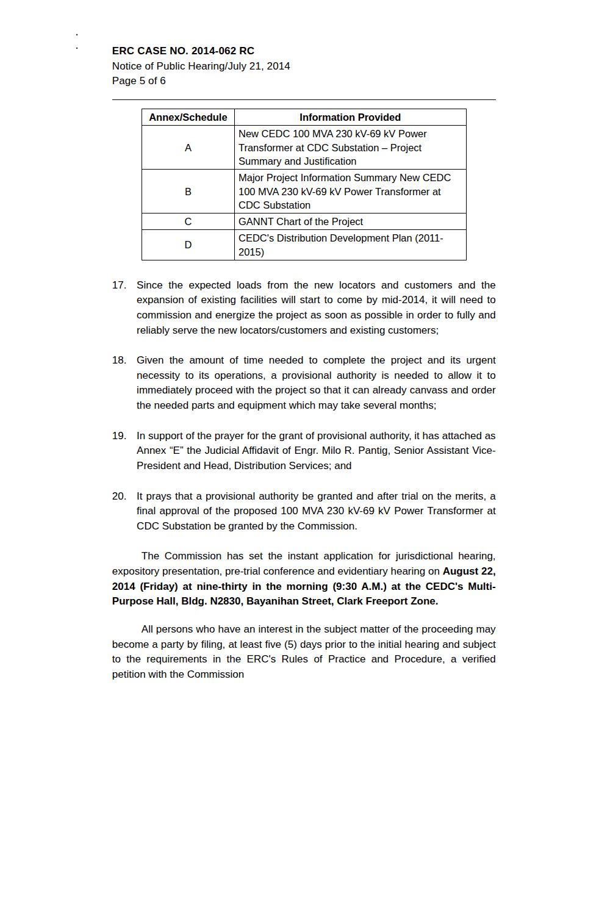.
.
ERC CASE NO. 2014-062 RC
Notice of Public Hearing/July 21, 2014
Page 5 of 6
| Annex/Schedule | Information Provided |
| --- | --- |
| A | New CEDC 100 MVA 230 kV-69 kV Power Transformer at CDC Substation – Project Summary and Justification |
| B | Major Project Information Summary New CEDC 100 MVA 230 kV-69 kV Power Transformer at CDC Substation |
| C | GANNT Chart of the Project |
| D | CEDC's Distribution Development Plan (2011-2015) |
17. Since the expected loads from the new locators and customers and the expansion of existing facilities will start to come by mid-2014, it will need to commission and energize the project as soon as possible in order to fully and reliably serve the new locators/customers and existing customers;
18. Given the amount of time needed to complete the project and its urgent necessity to its operations, a provisional authority is needed to allow it to immediately proceed with the project so that it can already canvass and order the needed parts and equipment which may take several months;
19. In support of the prayer for the grant of provisional authority, it has attached as Annex “E” the Judicial Affidavit of Engr. Milo R. Pantig, Senior Assistant Vice-President and Head, Distribution Services; and
20. It prays that a provisional authority be granted and after trial on the merits, a final approval of the proposed 100 MVA 230 kV-69 kV Power Transformer at CDC Substation be granted by the Commission.
The Commission has set the instant application for jurisdictional hearing, expository presentation, pre-trial conference and evidentiary hearing on August 22, 2014 (Friday) at nine-thirty in the morning (9:30 A.M.) at the CEDC's Multi-Purpose Hall, Bldg. N2830, Bayanihan Street, Clark Freeport Zone.
All persons who have an interest in the subject matter of the proceeding may become a party by filing, at least five (5) days prior to the initial hearing and subject to the requirements in the ERC's Rules of Practice and Procedure, a verified petition with the Commission